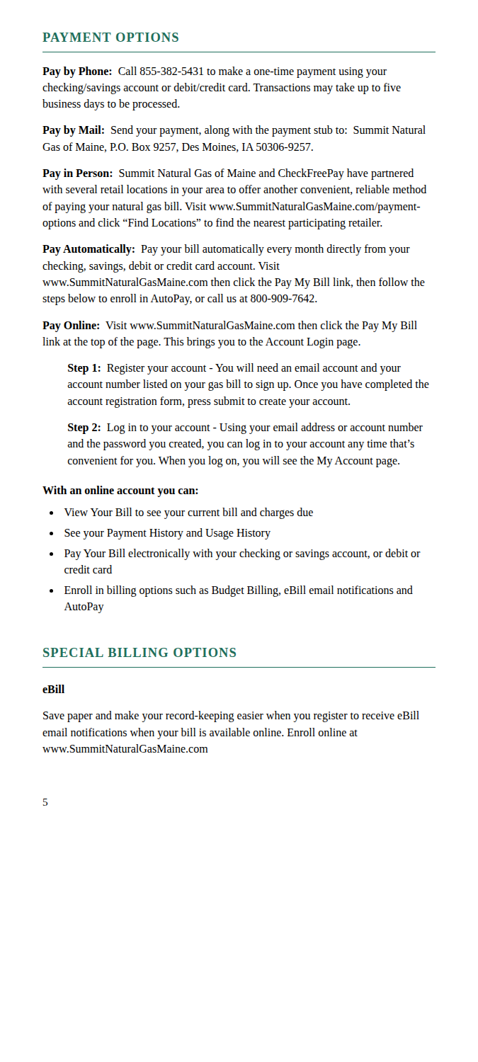PAYMENT OPTIONS
Pay by Phone: Call 855-382-5431 to make a one-time payment using your checking/savings account or debit/credit card. Transactions may take up to five business days to be processed.
Pay by Mail: Send your payment, along with the payment stub to: Summit Natural Gas of Maine, P.O. Box 9257, Des Moines, IA 50306-9257.
Pay in Person: Summit Natural Gas of Maine and CheckFreePay have partnered with several retail locations in your area to offer another convenient, reliable method of paying your natural gas bill. Visit www.SummitNaturalGasMaine.com/payment-options and click “Find Locations” to find the nearest participating retailer.
Pay Automatically: Pay your bill automatically every month directly from your checking, savings, debit or credit card account. Visit www.SummitNaturalGasMaine.com then click the Pay My Bill link, then follow the steps below to enroll in AutoPay, or call us at 800-909-7642.
Pay Online: Visit www.SummitNaturalGasMaine.com then click the Pay My Bill link at the top of the page. This brings you to the Account Login page.
Step 1: Register your account - You will need an email account and your account number listed on your gas bill to sign up. Once you have completed the account registration form, press submit to create your account.
Step 2: Log in to your account - Using your email address or account number and the password you created, you can log in to your account any time that’s convenient for you. When you log on, you will see the My Account page.
With an online account you can:
View Your Bill to see your current bill and charges due
See your Payment History and Usage History
Pay Your Bill electronically with your checking or savings account, or debit or credit card
Enroll in billing options such as Budget Billing, eBill email notifications and AutoPay
SPECIAL BILLING OPTIONS
eBill
Save paper and make your record-keeping easier when you register to receive eBill email notifications when your bill is available online. Enroll online at www.SummitNaturalGasMaine.com
5